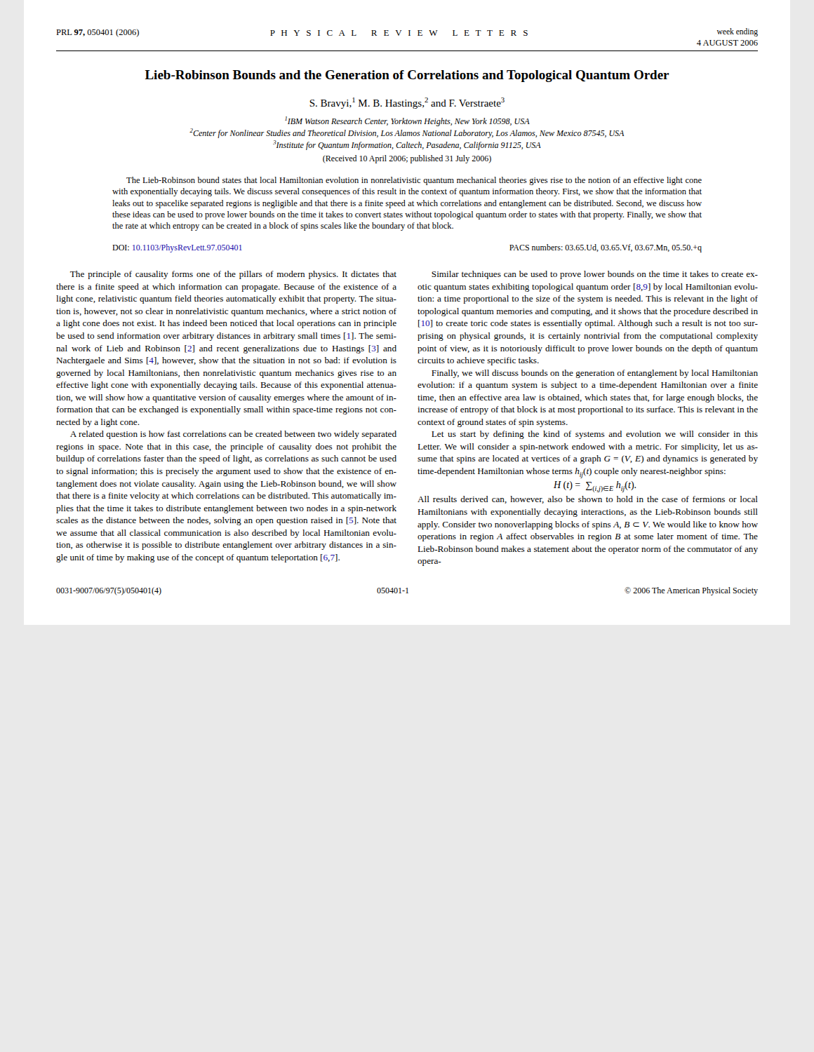PRL 97, 050401 (2006)
P H Y S I C A L R E V I E W L E T T E R S
week ending
4 AUGUST 2006
Lieb-Robinson Bounds and the Generation of Correlations and Topological Quantum Order
S. Bravyi,1 M. B. Hastings,2 and F. Verstraete3
1IBM Watson Research Center, Yorktown Heights, New York 10598, USA
2Center for Nonlinear Studies and Theoretical Division, Los Alamos National Laboratory, Los Alamos, New Mexico 87545, USA
3Institute for Quantum Information, Caltech, Pasadena, California 91125, USA
(Received 10 April 2006; published 31 July 2006)
The Lieb-Robinson bound states that local Hamiltonian evolution in nonrelativistic quantum mechanical theories gives rise to the notion of an effective light cone with exponentially decaying tails. We discuss several consequences of this result in the context of quantum information theory. First, we show that the information that leaks out to spacelike separated regions is negligible and that there is a finite speed at which correlations and entanglement can be distributed. Second, we discuss how these ideas can be used to prove lower bounds on the time it takes to convert states without topological quantum order to states with that property. Finally, we show that the rate at which entropy can be created in a block of spins scales like the boundary of that block.
DOI: 10.1103/PhysRevLett.97.050401
PACS numbers: 03.65.Ud, 03.65.Vf, 03.67.Mn, 05.50.+q
The principle of causality forms one of the pillars of modern physics. It dictates that there is a finite speed at which information can propagate. Because of the existence of a light cone, relativistic quantum field theories automatically exhibit that property. The situation is, however, not so clear in nonrelativistic quantum mechanics, where a strict notion of a light cone does not exist. It has indeed been noticed that local operations can in principle be used to send information over arbitrary distances in arbitrary small times [1]. The seminal work of Lieb and Robinson [2] and recent generalizations due to Hastings [3] and Nachtergaele and Sims [4], however, show that the situation in not so bad: if evolution is governed by local Hamiltonians, then nonrelativistic quantum mechanics gives rise to an effective light cone with exponentially decaying tails. Because of this exponential attenuation, we will show how a quantitative version of causality emerges where the amount of information that can be exchanged is exponentially small within space-time regions not connected by a light cone.
A related question is how fast correlations can be created between two widely separated regions in space. Note that in this case, the principle of causality does not prohibit the buildup of correlations faster than the speed of light, as correlations as such cannot be used to signal information; this is precisely the argument used to show that the existence of entanglement does not violate causality. Again using the Lieb-Robinson bound, we will show that there is a finite velocity at which correlations can be distributed. This automatically implies that the time it takes to distribute entanglement between two nodes in a spin-network scales as the distance between the nodes, solving an open question raised in [5]. Note that we assume that all classical communication is also described by local Hamiltonian evolution, as otherwise it is possible to distribute entanglement over arbitrary distances in a single unit of time by making use of the concept of quantum teleportation [6,7].
Similar techniques can be used to prove lower bounds on the time it takes to create exotic quantum states exhibiting topological quantum order [8,9] by local Hamiltonian evolution: a time proportional to the size of the system is needed. This is relevant in the light of topological quantum memories and computing, and it shows that the procedure described in [10] to create toric code states is essentially optimal. Although such a result is not too surprising on physical grounds, it is certainly nontrivial from the computational complexity point of view, as it is notoriously difficult to prove lower bounds on the depth of quantum circuits to achieve specific tasks.
Finally, we will discuss bounds on the generation of entanglement by local Hamiltonian evolution: if a quantum system is subject to a time-dependent Hamiltonian over a finite time, then an effective area law is obtained, which states that, for large enough blocks, the increase of entropy of that block is at most proportional to its surface. This is relevant in the context of ground states of spin systems.
Let us start by defining the kind of systems and evolution we will consider in this Letter. We will consider a spin-network endowed with a metric. For simplicity, let us assume that spins are located at vertices of a graph G = (V, E) and dynamics is generated by time-dependent Hamiltonian whose terms hij(t) couple only nearest-neighbor spins:
H (t) = ∑(i,j)∈E hij(t).
All results derived can, however, also be shown to hold in the case of fermions or local Hamiltonians with exponentially decaying interactions, as the Lieb-Robinson bounds still apply. Consider two nonoverlapping blocks of spins A, B ⊂ V. We would like to know how operations in region A affect observables in region B at some later moment of time. The Lieb-Robinson bound makes a statement about the operator norm of the commutator of any opera-
0031-9007/06/97(5)/050401(4)
050401-1
© 2006 The American Physical Society